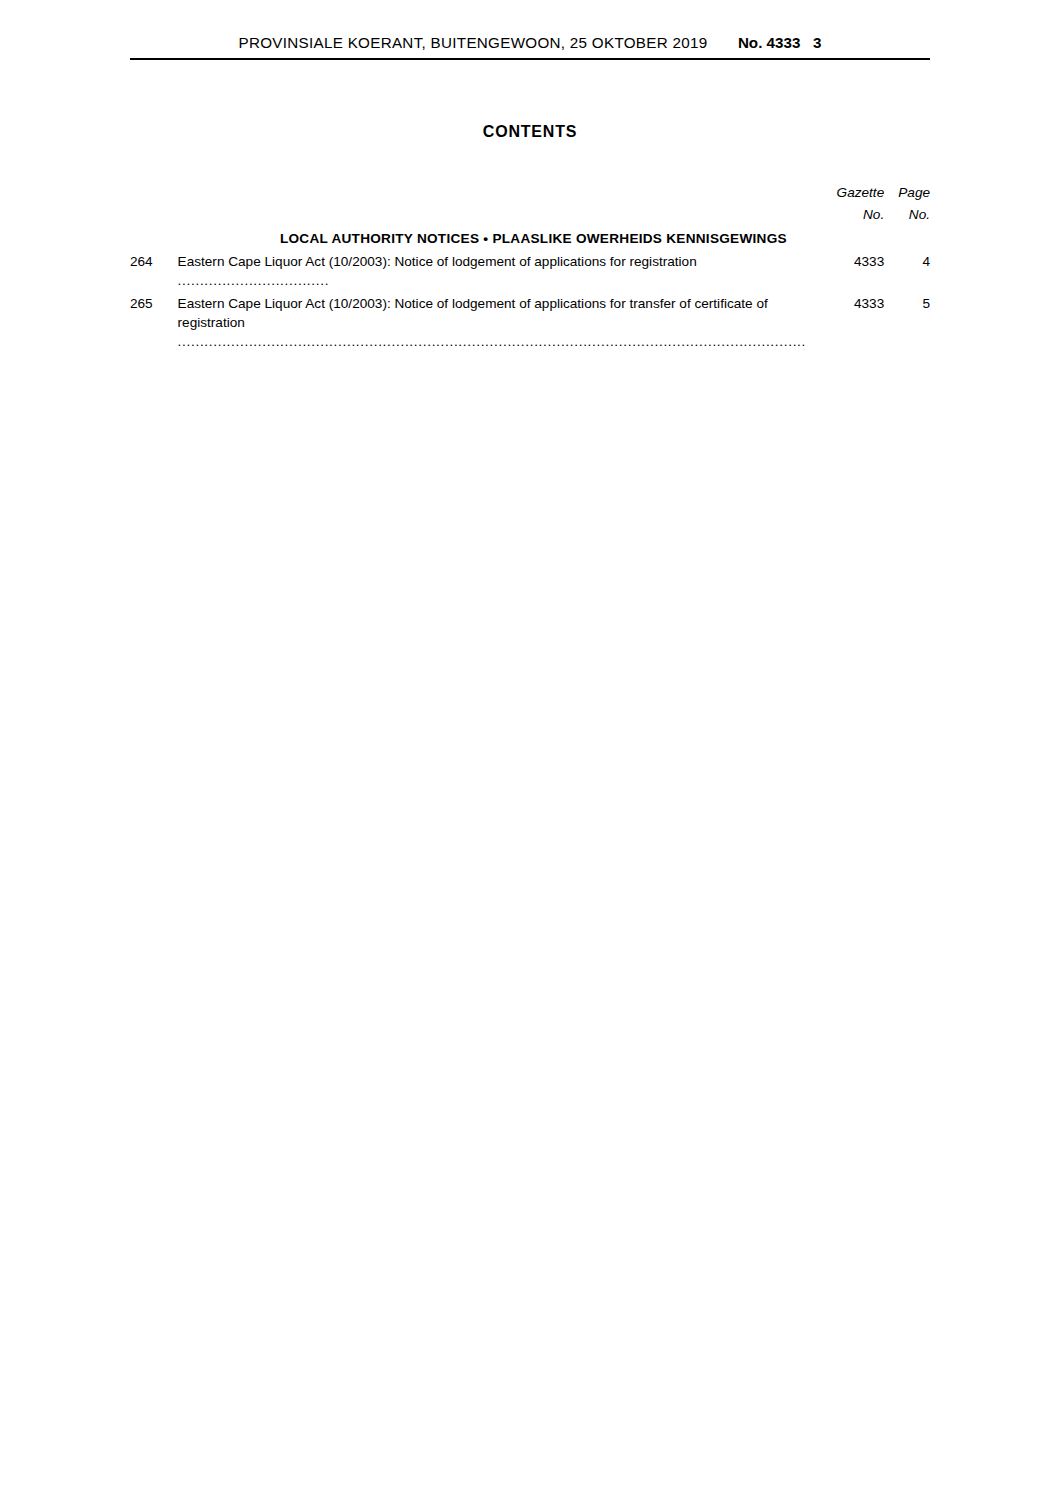PROVINSIALE KOERANT, BUITENGEWOON, 25 OKTOBER 2019 No. 4333 3
CONTENTS
| | | Gazette | Page |
| --- | --- | --- | --- |
| | | No. | No. |
| LOCAL AUTHORITY NOTICES • PLAASLIKE OWERHEIDS KENNISGEWINGS |
| 264 | Eastern Cape Liquor Act (10/2003): Notice of lodgement of applications for registration .................................. | 4333 | 4 |
| 265 | Eastern Cape Liquor Act (10/2003): Notice of lodgement of applications for transfer of certificate of registration ............................................................................................................................................. | 4333 | 5 |